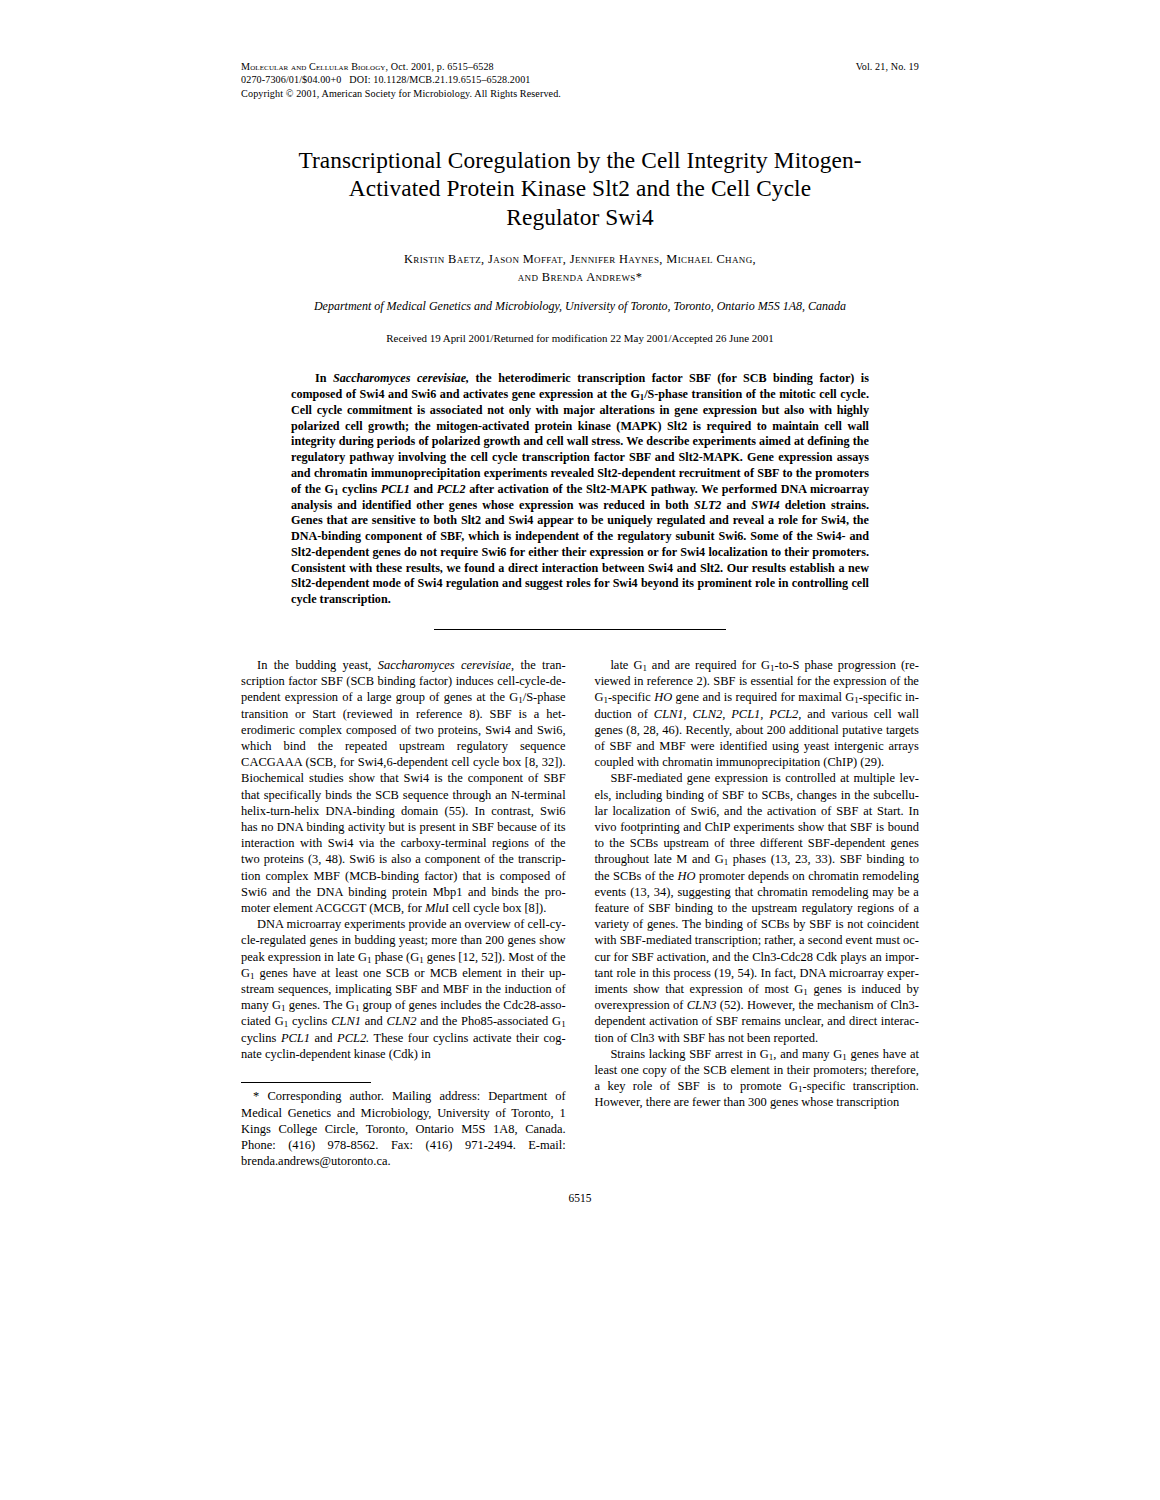Molecular and Cellular Biology, Oct. 2001, p. 6515–6528
0270-7306/01/$04.00+0 DOI: 10.1128/MCB.21.19.6515–6528.2001
Copyright © 2001, American Society for Microbiology. All Rights Reserved.
Vol. 21, No. 19
Transcriptional Coregulation by the Cell Integrity Mitogen-
Activated Protein Kinase Slt2 and the Cell Cycle
Regulator Swi4
Kristin Baetz, Jason Moffat, Jennifer Haynes, Michael Chang,
and Brenda Andrews*
Department of Medical Genetics and Microbiology, University of Toronto, Toronto, Ontario M5S 1A8, Canada
Received 19 April 2001/Returned for modification 22 May 2001/Accepted 26 June 2001
In Saccharomyces cerevisiae, the heterodimeric transcription factor SBF (for SCB binding factor) is composed of Swi4 and Swi6 and activates gene expression at the G1/S-phase transition of the mitotic cell cycle. Cell cycle commitment is associated not only with major alterations in gene expression but also with highly polarized cell growth; the mitogen-activated protein kinase (MAPK) Slt2 is required to maintain cell wall integrity during periods of polarized growth and cell wall stress. We describe experiments aimed at defining the regulatory pathway involving the cell cycle transcription factor SBF and Slt2-MAPK. Gene expression assays and chromatin immunoprecipitation experiments revealed Slt2-dependent recruitment of SBF to the promoters of the G1 cyclins PCL1 and PCL2 after activation of the Slt2-MAPK pathway. We performed DNA microarray analysis and identified other genes whose expression was reduced in both SLT2 and SWI4 deletion strains. Genes that are sensitive to both Slt2 and Swi4 appear to be uniquely regulated and reveal a role for Swi4, the DNA-binding component of SBF, which is independent of the regulatory subunit Swi6. Some of the Swi4- and Slt2-dependent genes do not require Swi6 for either their expression or for Swi4 localization to their promoters. Consistent with these results, we found a direct interaction between Swi4 and Slt2. Our results establish a new Slt2-dependent mode of Swi4 regulation and suggest roles for Swi4 beyond its prominent role in controlling cell cycle transcription.
In the budding yeast, Saccharomyces cerevisiae, the transcription factor SBF (SCB binding factor) induces cell-cycle-dependent expression of a large group of genes at the G1/S-phase transition or Start (reviewed in reference 8). SBF is a heterodimeric complex composed of two proteins, Swi4 and Swi6, which bind the repeated upstream regulatory sequence CACGAAA (SCB, for Swi4,6-dependent cell cycle box [8, 32]). Biochemical studies show that Swi4 is the component of SBF that specifically binds the SCB sequence through an N-terminal helix-turn-helix DNA-binding domain (55). In contrast, Swi6 has no DNA binding activity but is present in SBF because of its interaction with Swi4 via the carboxy-terminal regions of the two proteins (3, 48). Swi6 is also a component of the transcription complex MBF (MCB-binding factor) that is composed of Swi6 and the DNA binding protein Mbp1 and binds the promoter element ACGCGT (MCB, for Mlu I cell cycle box [8]).
DNA microarray experiments provide an overview of cell-cycle-regulated genes in budding yeast; more than 200 genes show peak expression in late G1 phase (G1 genes [12, 52]). Most of the G1 genes have at least one SCB or MCB element in their upstream sequences, implicating SBF and MBF in the induction of many G1 genes. The G1 group of genes includes the Cdc28-associated G1 cyclins CLN1 and CLN2 and the Pho85-associated G1 cyclins PCL1 and PCL2. These four cyclins activate their cognate cyclin-dependent kinase (Cdk) in
* Corresponding author. Mailing address: Department of Medical Genetics and Microbiology, University of Toronto, 1 Kings College Circle, Toronto, Ontario M5S 1A8, Canada. Phone: (416) 978-8562. Fax: (416) 971-2494. E-mail: brenda.andrews@utoronto.ca.
late G1 and are required for G1-to-S phase progression (reviewed in reference 2). SBF is essential for the expression of the G1-specific HO gene and is required for maximal G1-specific induction of CLN1, CLN2, PCL1, PCL2, and various cell wall genes (8, 28, 46). Recently, about 200 additional putative targets of SBF and MBF were identified using yeast intergenic arrays coupled with chromatin immunoprecipitation (ChIP) (29).
SBF-mediated gene expression is controlled at multiple levels, including binding of SBF to SCBs, changes in the subcellular localization of Swi6, and the activation of SBF at Start. In vivo footprinting and ChIP experiments show that SBF is bound to the SCBs upstream of three different SBF-dependent genes throughout late M and G1 phases (13, 23, 33). SBF binding to the SCBs of the HO promoter depends on chromatin remodeling events (13, 34), suggesting that chromatin remodeling may be a feature of SBF binding to the upstream regulatory regions of a variety of genes. The binding of SCBs by SBF is not coincident with SBF-mediated transcription; rather, a second event must occur for SBF activation, and the Cln3-Cdc28 Cdk plays an important role in this process (19, 54). In fact, DNA microarray experiments show that expression of most G1 genes is induced by overexpression of CLN3 (52). However, the mechanism of Cln3-dependent activation of SBF remains unclear, and direct interaction of Cln3 with SBF has not been reported.
Strains lacking SBF arrest in G1, and many G1 genes have at least one copy of the SCB element in their promoters; therefore, a key role of SBF is to promote G1-specific transcription. However, there are fewer than 300 genes whose transcription
6515